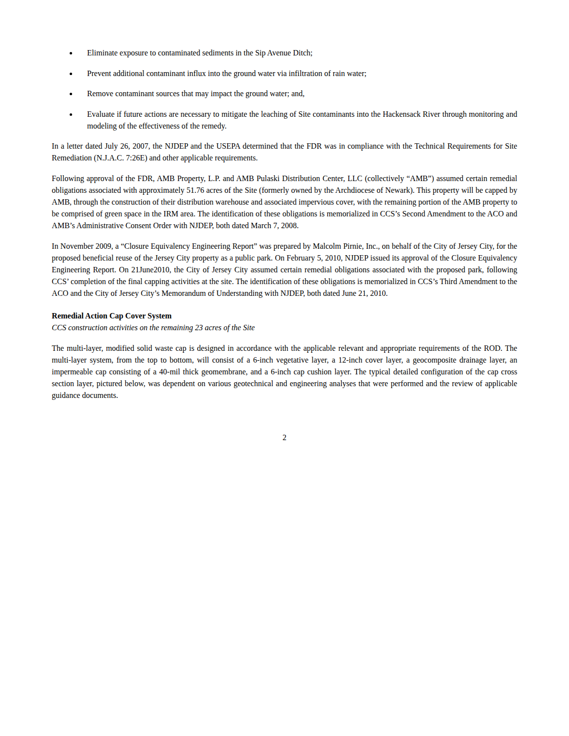Eliminate exposure to contaminated sediments in the Sip Avenue Ditch;
Prevent additional contaminant influx into the ground water via infiltration of rain water;
Remove contaminant sources that may impact the ground water; and,
Evaluate if future actions are necessary to mitigate the leaching of Site contaminants into the Hackensack River through monitoring and modeling of the effectiveness of the remedy.
In a letter dated July 26, 2007, the NJDEP and the USEPA determined that the FDR was in compliance with the Technical Requirements for Site Remediation (N.J.A.C. 7:26E) and other applicable requirements.
Following approval of the FDR, AMB Property, L.P. and AMB Pulaski Distribution Center, LLC (collectively “AMB”) assumed certain remedial obligations associated with approximately 51.76 acres of the Site (formerly owned by the Archdiocese of Newark). This property will be capped by AMB, through the construction of their distribution warehouse and associated impervious cover, with the remaining portion of the AMB property to be comprised of green space in the IRM area. The identification of these obligations is memorialized in CCS’s Second Amendment to the ACO and AMB’s Administrative Consent Order with NJDEP, both dated March 7, 2008.
In November 2009, a “Closure Equivalency Engineering Report” was prepared by Malcolm Pirnie, Inc., on behalf of the City of Jersey City, for the proposed beneficial reuse of the Jersey City property as a public park. On February 5, 2010, NJDEP issued its approval of the Closure Equivalency Engineering Report. On 21June2010, the City of Jersey City assumed certain remedial obligations associated with the proposed park, following CCS’ completion of the final capping activities at the site. The identification of these obligations is memorialized in CCS’s Third Amendment to the ACO and the City of Jersey City’s Memorandum of Understanding with NJDEP, both dated June 21, 2010.
Remedial Action Cap Cover System
CCS construction activities on the remaining 23 acres of the Site
The multi-layer, modified solid waste cap is designed in accordance with the applicable relevant and appropriate requirements of the ROD. The multi-layer system, from the top to bottom, will consist of a 6-inch vegetative layer, a 12-inch cover layer, a geocomposite drainage layer, an impermeable cap consisting of a 40-mil thick geomembrane, and a 6-inch cap cushion layer. The typical detailed configuration of the cap cross section layer, pictured below, was dependent on various geotechnical and engineering analyses that were performed and the review of applicable guidance documents.
2